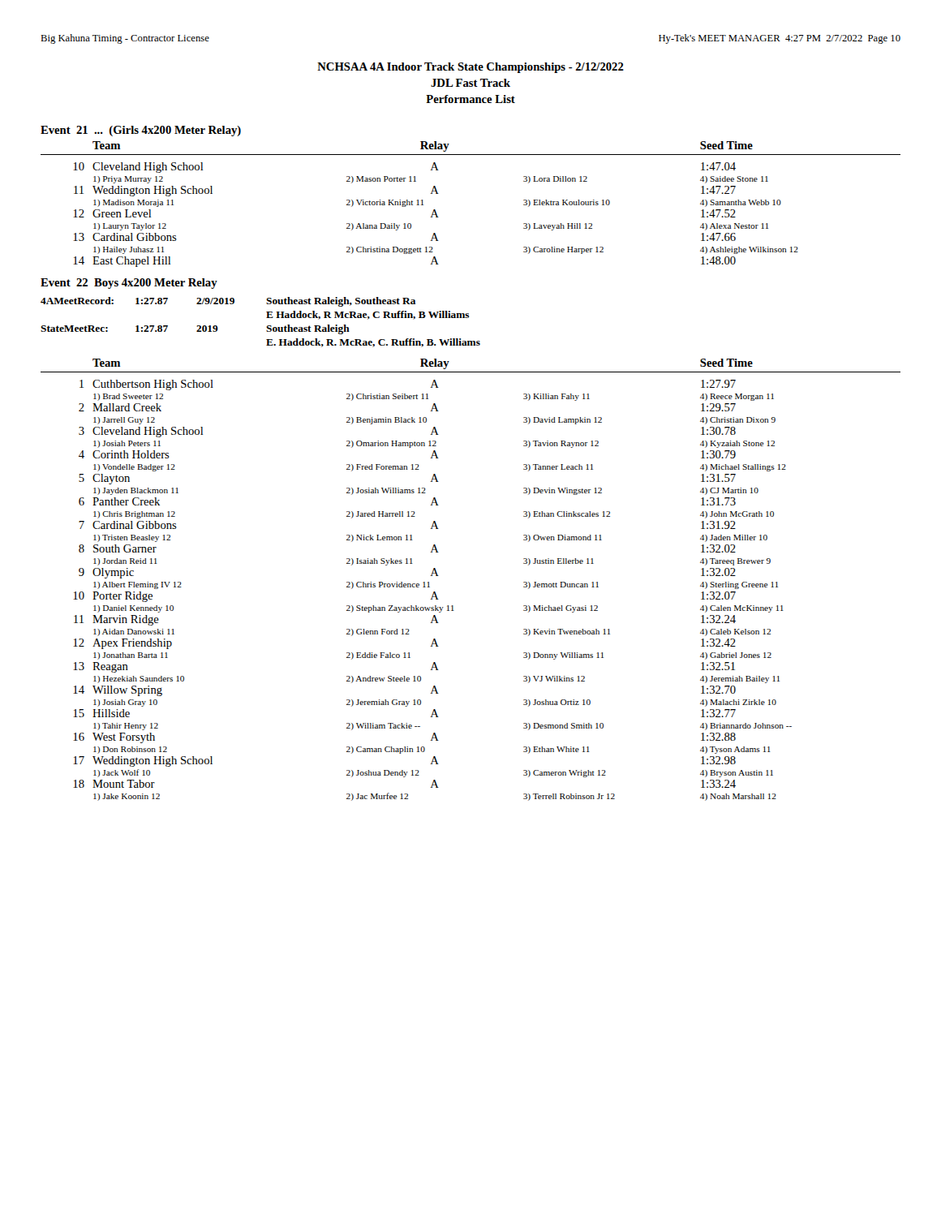Big Kahuna Timing - Contractor License
Hy-Tek's MEET MANAGER 4:27 PM 2/7/2022 Page 10
NCHSAA 4A Indoor Track State Championships - 2/12/2022
JDL Fast Track
Performance List
Event 21 ... (Girls 4x200 Meter Relay)
| | Team | Relay | | Seed Time |
| 10 | Cleveland High School | A | | 1:47.04 |
| | 1) Priya Murray 12 | 2) Mason Porter 11 | 3) Lora Dillon 12 | 4) Saidee Stone 11 |
| 11 | Weddington High School | A | | 1:47.27 |
| | 1) Madison Moraja 11 | 2) Victoria Knight 11 | 3) Elektra Koulouris 10 | 4) Samantha Webb 10 |
| 12 | Green Level | A | | 1:47.52 |
| | 1) Lauryn Taylor 12 | 2) Alana Daily 10 | 3) Laveyah Hill 12 | 4) Alexa Nestor 11 |
| 13 | Cardinal Gibbons | A | | 1:47.66 |
| | 1) Hailey Juhasz 11 | 2) Christina Doggett 12 | 3) Caroline Harper 12 | 4) Ashleighe Wilkinson 12 |
| 14 | East Chapel Hill | A | | 1:48.00 |
Event 22 Boys 4x200 Meter Relay
| 4AMeetRecord: | 1:27.87 | 2/9/2019 | Southeast Raleigh, Southeast Ra |
| | | | E Haddock, R McRae, C Ruffin, B Williams |
| StateMeetRec: | 1:27.87 | 2019 | Southeast Raleigh |
| | | | E. Haddock, R. McRae, C. Ruffin, B. Williams |
| | Team | Relay | | Seed Time |
| 1 | Cuthbertson High School | A | | 1:27.97 |
| | 1) Brad Sweeter 12 | 2) Christian Seibert 11 | 3) Killian Fahy 11 | 4) Reece Morgan 11 |
| 2 | Mallard Creek | A | | 1:29.57 |
| | 1) Jarrell Guy 12 | 2) Benjamin Black 10 | 3) David Lampkin 12 | 4) Christian Dixon 9 |
| 3 | Cleveland High School | A | | 1:30.78 |
| | 1) Josiah Peters 11 | 2) Omarion Hampton 12 | 3) Tavion Raynor 12 | 4) Kyzaiah Stone 12 |
| 4 | Corinth Holders | A | | 1:30.79 |
| | 1) Vondelle Badger 12 | 2) Fred Foreman 12 | 3) Tanner Leach 11 | 4) Michael Stallings 12 |
| 5 | Clayton | A | | 1:31.57 |
| | 1) Jayden Blackmon 11 | 2) Josiah Williams 12 | 3) Devin Wingster 12 | 4) CJ Martin 10 |
| 6 | Panther Creek | A | | 1:31.73 |
| | 1) Chris Brightman 12 | 2) Jared Harrell 12 | 3) Ethan Clinkscales 12 | 4) John McGrath 10 |
| 7 | Cardinal Gibbons | A | | 1:31.92 |
| | 1) Tristen Beasley 12 | 2) Nick Lemon 11 | 3) Owen Diamond 11 | 4) Jaden Miller 10 |
| 8 | South Garner | A | | 1:32.02 |
| | 1) Jordan Reid 11 | 2) Isaiah Sykes 11 | 3) Justin Ellerbe 11 | 4) Tareeq Brewer 9 |
| 9 | Olympic | A | | 1:32.02 |
| | 1) Albert Fleming IV 12 | 2) Chris Providence 11 | 3) Jemott Duncan 11 | 4) Sterling Greene 11 |
| 10 | Porter Ridge | A | | 1:32.07 |
| | 1) Daniel Kennedy 10 | 2) Stephan Zayachkowsky 11 | 3) Michael Gyasi 12 | 4) Calen McKinney 11 |
| 11 | Marvin Ridge | A | | 1:32.24 |
| | 1) Aidan Danowski 11 | 2) Glenn Ford 12 | 3) Kevin Tweneboah 11 | 4) Caleb Kelson 12 |
| 12 | Apex Friendship | A | | 1:32.42 |
| | 1) Jonathan Barta 11 | 2) Eddie Falco 11 | 3) Donny Williams 11 | 4) Gabriel Jones 12 |
| 13 | Reagan | A | | 1:32.51 |
| | 1) Hezekiah Saunders 10 | 2) Andrew Steele 10 | 3) VJ Wilkins 12 | 4) Jeremiah Bailey 11 |
| 14 | Willow Spring | A | | 1:32.70 |
| | 1) Josiah Gray 10 | 2) Jeremiah Gray 10 | 3) Joshua Ortiz 10 | 4) Malachi Zirkle 10 |
| 15 | Hillside | A | | 1:32.77 |
| | 1) Tahir Henry 12 | 2) William Tackie -- | 3) Desmond Smith 10 | 4) Briannardo Johnson -- |
| 16 | West Forsyth | A | | 1:32.88 |
| | 1) Don Robinson 12 | 2) Caman Chaplin 10 | 3) Ethan White 11 | 4) Tyson Adams 11 |
| 17 | Weddington High School | A | | 1:32.98 |
| | 1) Jack Wolf 10 | 2) Joshua Dendy 12 | 3) Cameron Wright 12 | 4) Bryson Austin 11 |
| 18 | Mount Tabor | A | | 1:33.24 |
| | 1) Jake Koonin 12 | 2) Jac Murfee 12 | 3) Terrell Robinson Jr 12 | 4) Noah Marshall 12 |